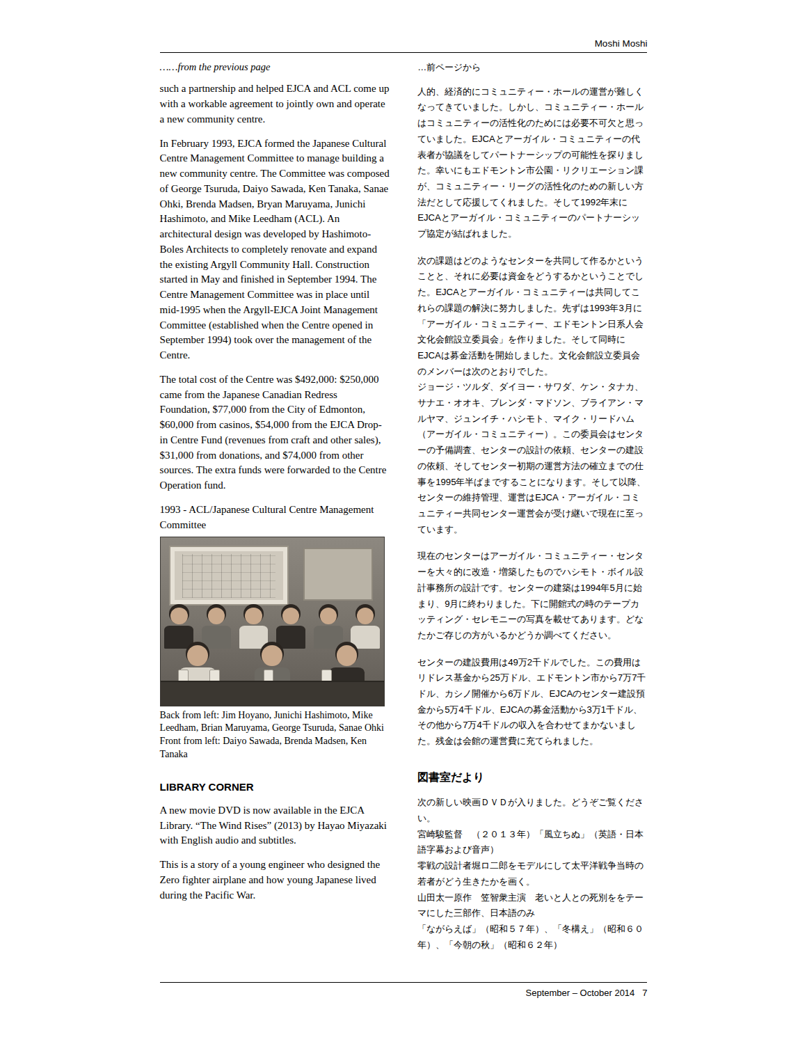Moshi Moshi
……from the previous page
such a partnership and helped EJCA and ACL come up with a workable agreement to jointly own and operate a new community centre.
In February 1993, EJCA formed the Japanese Cultural Centre Management Committee to manage building a new community centre. The Committee was composed of George Tsuruda, Daiyo Sawada, Ken Tanaka, Sanae Ohki, Brenda Madsen, Bryan Maruyama, Junichi Hashimoto, and Mike Leedham (ACL). An architectural design was developed by Hashimoto-Boles Architects to completely renovate and expand the existing Argyll Community Hall. Construction started in May and finished in September 1994. The Centre Management Committee was in place until mid-1995 when the Argyll-EJCA Joint Management Committee (established when the Centre opened in September 1994) took over the management of the Centre.
The total cost of the Centre was $492,000: $250,000 came from the Japanese Canadian Redress Foundation, $77,000 from the City of Edmonton, $60,000 from casinos, $54,000 from the EJCA Drop-in Centre Fund (revenues from craft and other sales), $31,000 from donations, and $74,000 from other sources. The extra funds were forwarded to the Centre Operation fund.
1993 - ACL/Japanese Cultural Centre Management Committee
Back from left: Jim Hoyano, Junichi Hashimoto, Mike Leedham, Brian Maruyama, George Tsuruda, Sanae Ohki
Front from left: Daiyo Sawada, Brenda Madsen, Ken Tanaka
LIBRARY CORNER
A new movie DVD is now available in the EJCA Library. “The Wind Rises” (2013) by Hayao Miyazaki with English audio and subtitles.
This is a story of a young engineer who designed the Zero fighter airplane and how young Japanese lived during the Pacific War.
…前ページから
人的、経済的にコミュニティー・ホールの運営が難しくなってきていました。しかし、コミュニティー・ホールはコミュニティーの活性化のためには必要不可欠と思っていました。EJCAとアーガイル・コミュニティーの代表者が協議をしてパートナーシップの可能性を探りました。幸いにもエドモントン市公園・リクリエーション課が、コミュニティー・リーグの活性化のための新しい方法だとして応援してくれました。そして1992年末にEJCAとアーガイル・コミュニティーのパートナーシップ協定が結ばれました。
次の課題はどのようなセンターを共同して作るかということと、それに必要は資金をどうするかということでした。EJCAとアーガイル・コミュニティーは共同してこれらの課題の解決に努力しました。先ずは1993年3月に「アーガイル・コミュニティー、エドモントン日系人会文化会館設立委員会」を作りました。そして同時にEJCAは募金活動を開始しました。文化会館設立委員会のメンバーは次のとおりでした。
ジョージ・ツルダ、ダイヨー・サワダ、ケン・タナカ、サナエ・オオキ、ブレンダ・マドソン、ブライアン・マルヤマ、ジュンイチ・ハシモト、マイク・リードハム（アーガイル・コミュニティー）。この委員会はセンターの予備調査、センターの設計の依頼、センターの建設の依頼、そしてセンター初期の運営方法の確立までの仕事を1995年半ばまですることになります。そして以降、センターの維持管理、運営はEJCA・アーガイル・コミュニティー共同センター運営会が受け継いで現在に至っています。
現在のセンターはアーガイル・コミュニティー・センターを大々的に改造・増築したものでハシモト・ボイル設計事務所の設計です。センターの建築は1994年5月に始まり、9月に終わりました。下に開館式の時のテープカッティング・セレモニーの写真を載せてあります。どなたかご存じの方がいるかどうか調べてください。
センターの建設費用は49万2千ドルでした。この費用はリドレス基金から25万ドル、エドモントン市から7万7千ドル、カシノ開催から6万ドル、EJCAのセンター建設預金から5万4千ドル、EJCAの募金活動から3万1千ドル、その他から7万4千ドルの収入を合わせてまかないました。残金は会館の運営費に充てられました。
図書室だより
次の新しい映画ＤＶＤが入りました。どうぞご覧ください。
宮崎駿監督　（２０１３年）「風立ちぬ」（英語・日本語字幕および音声）
零戦の設計者堀ロ二郎をモデルにして太平洋戦争当時の若者がどう生きたかを画く。
山田太一原作　笠智衆主演　老いと人との死別ををテーマにした三部作、日本語のみ
「ながらえば」（昭和５７年）、「冬構え」（昭和６０年）、「今朝の秋」（昭和６２年）
September – October 2014 7